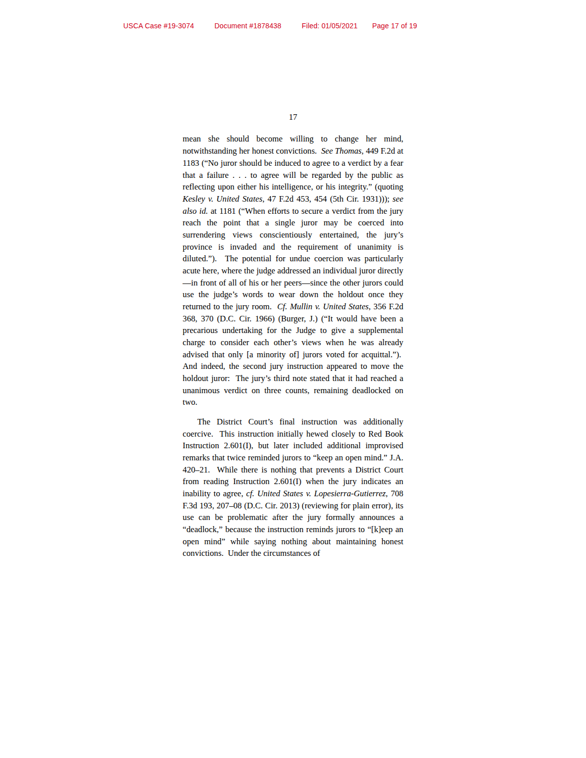USCA Case #19-3074 Document #1878438 Filed: 01/05/2021 Page 17 of 19
17
mean she should become willing to change her mind, notwithstanding her honest convictions. See Thomas, 449 F.2d at 1183 (“No juror should be induced to agree to a verdict by a fear that a failure . . . to agree will be regarded by the public as reflecting upon either his intelligence, or his integrity.” (quoting Kesley v. United States, 47 F.2d 453, 454 (5th Cir. 1931))); see also id. at 1181 (“When efforts to secure a verdict from the jury reach the point that a single juror may be coerced into surrendering views conscientiously entertained, the jury’s province is invaded and the requirement of unanimity is diluted.”). The potential for undue coercion was particularly acute here, where the judge addressed an individual juror directly—in front of all of his or her peers—since the other jurors could use the judge’s words to wear down the holdout once they returned to the jury room. Cf. Mullin v. United States, 356 F.2d 368, 370 (D.C. Cir. 1966) (Burger, J.) (“It would have been a precarious undertaking for the Judge to give a supplemental charge to consider each other’s views when he was already advised that only [a minority of] jurors voted for acquittal.”). And indeed, the second jury instruction appeared to move the holdout juror: The jury’s third note stated that it had reached a unanimous verdict on three counts, remaining deadlocked on two.
The District Court’s final instruction was additionally coercive. This instruction initially hewed closely to Red Book Instruction 2.601(I), but later included additional improvised remarks that twice reminded jurors to “keep an open mind.” J.A. 420–21. While there is nothing that prevents a District Court from reading Instruction 2.601(I) when the jury indicates an inability to agree, cf. United States v. Lopesierra-Gutierrez, 708 F.3d 193, 207–08 (D.C. Cir. 2013) (reviewing for plain error), its use can be problematic after the jury formally announces a “deadlock,” because the instruction reminds jurors to “[k]eep an open mind” while saying nothing about maintaining honest convictions. Under the circumstances of